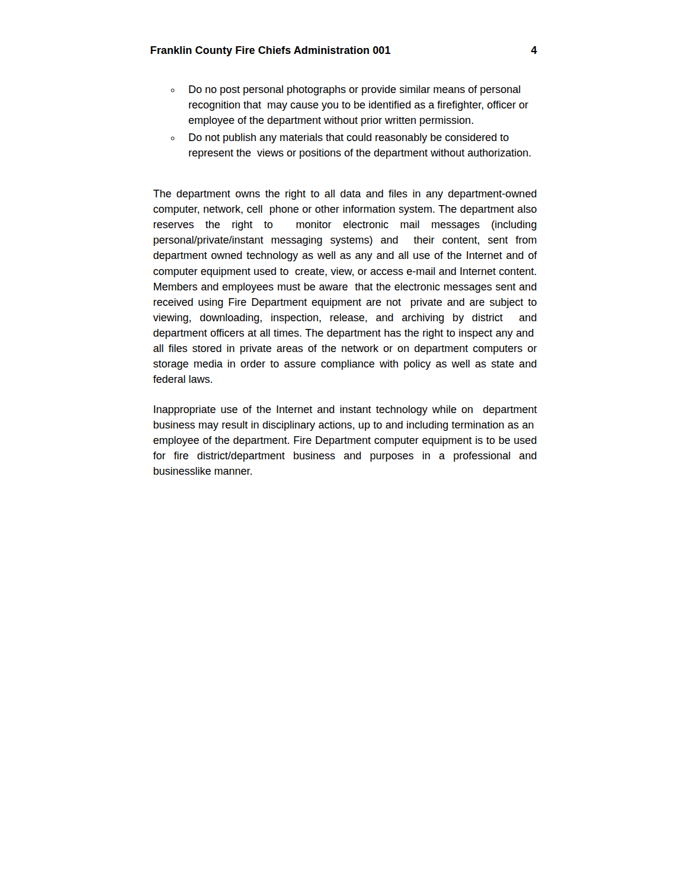Franklin County Fire Chiefs Administration 001 4
Do no post personal photographs or provide similar means of personal recognition that may cause you to be identified as a firefighter, officer or employee of the department without prior written permission.
Do not publish any materials that could reasonably be considered to represent the views or positions of the department without authorization.
The department owns the right to all data and files in any department-owned computer, network, cell phone or other information system. The department also reserves the right to monitor electronic mail messages (including personal/private/instant messaging systems) and their content, sent from department owned technology as well as any and all use of the Internet and of computer equipment used to create, view, or access e-mail and Internet content. Members and employees must be aware that the electronic messages sent and received using Fire Department equipment are not private and are subject to viewing, downloading, inspection, release, and archiving by district and department officers at all times. The department has the right to inspect any and all files stored in private areas of the network or on department computers or storage media in order to assure compliance with policy as well as state and federal laws.
Inappropriate use of the Internet and instant technology while on department business may result in disciplinary actions, up to and including termination as an employee of the department. Fire Department computer equipment is to be used for fire district/department business and purposes in a professional and businesslike manner.